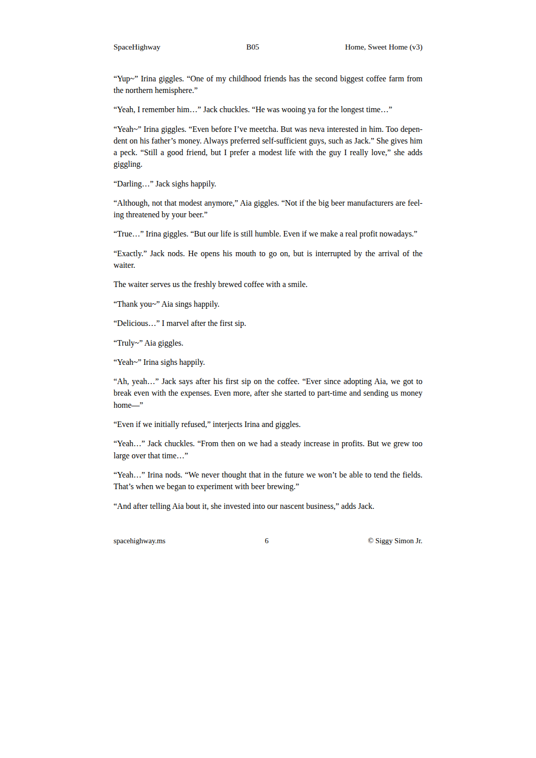SpaceHighway B05 Home, Sweet Home (v3)
“Yup~” Irina giggles. “One of my childhood friends has the second biggest coffee farm from the northern hemisphere.”
“Yeah, I remember him…” Jack chuckles. “He was wooing ya for the longest time…”
“Yeah~” Irina giggles. “Even before I’ve meetcha. But was neva interested in him. Too dependent on his father’s money. Always preferred self-sufficient guys, such as Jack.” She gives him a peck. “Still a good friend, but I prefer a modest life with the guy I really love,” she adds giggling.
“Darling…” Jack sighs happily.
“Although, not that modest anymore,” Aia giggles. “Not if the big beer manufacturers are feeling threatened by your beer.”
“True…” Irina giggles. “But our life is still humble. Even if we make a real profit nowadays.”
“Exactly.” Jack nods. He opens his mouth to go on, but is interrupted by the arrival of the waiter.
The waiter serves us the freshly brewed coffee with a smile.
“Thank you~” Aia sings happily.
“Delicious…” I marvel after the first sip.
“Truly~” Aia giggles.
“Yeah~” Irina sighs happily.
“Ah, yeah…” Jack says after his first sip on the coffee. “Ever since adopting Aia, we got to break even with the expenses. Even more, after she started to part-time and sending us money home—”
“Even if we initially refused,” interjects Irina and giggles.
“Yeah…” Jack chuckles. “From then on we had a steady increase in profits. But we grew too large over that time…”
“Yeah…” Irina nods. “We never thought that in the future we won’t be able to tend the fields. That’s when we began to experiment with beer brewing.”
“And after telling Aia bout it, she invested into our nascent business,” adds Jack.
spacehighway.ms 6 © Siggy Simon Jr.